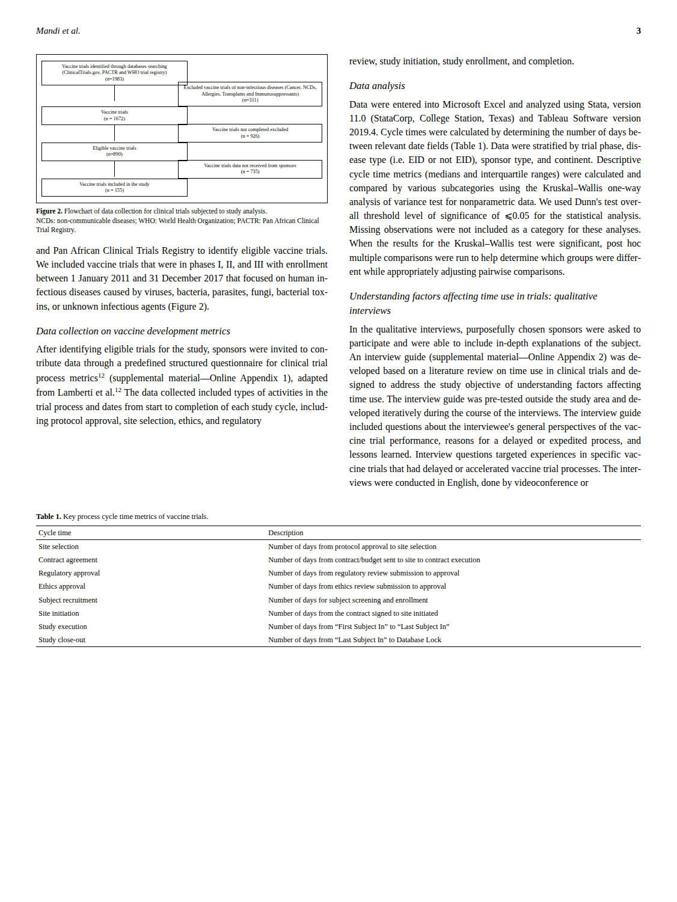Mandi et al. 3
Vaccine trials identified through databases searching (ClinicalTrials.gov, PACTR and WHO trial registry)
(n=1983)
Excluded vaccine trials of non-infectious diseases (Cancer, NCDs, Allergies, Transplants and Immunosuppressants)
(n=311)
Vaccine trials
(n = 1672)
Vaccine trials not completed excluded
(n = 926)
Eligible vaccine trials
(n=890)
Vaccine trials data not received from sponsors
(n = 735)
Vaccine trials included in the study
(n = 155)
Figure 2. Flowchart of data collection for clinical trials subjected to study analysis.
NCDs: non-communicable diseases; WHO: World Health Organization; PACTR: Pan African Clinical Trial Registry.
and Pan African Clinical Trials Registry to identify eligible vaccine trials. We included vaccine trials that were in phases I, II, and III with enrollment between 1 January 2011 and 31 December 2017 that focused on human infectious diseases caused by viruses, bacteria, parasites, fungi, bacterial toxins, or unknown infectious agents (Figure 2).
Data collection on vaccine development metrics
After identifying eligible trials for the study, sponsors were invited to contribute data through a predefined structured questionnaire for clinical trial process metrics12 (supplemental material—Online Appendix 1), adapted from Lamberti et al.12 The data collected included types of activities in the trial process and dates from start to completion of each study cycle, including protocol approval, site selection, ethics, and regulatory
review, study initiation, study enrollment, and completion.
Data analysis
Data were entered into Microsoft Excel and analyzed using Stata, version 11.0 (StataCorp, College Station, Texas) and Tableau Software version 2019.4. Cycle times were calculated by determining the number of days between relevant date fields (Table 1). Data were stratified by trial phase, disease type (i.e. EID or not EID), sponsor type, and continent. Descriptive cycle time metrics (medians and interquartile ranges) were calculated and compared by various subcategories using the Kruskal–Wallis one-way analysis of variance test for nonparametric data. We used Dunn's test overall threshold level of significance of ⩽0.05 for the statistical analysis. Missing observations were not included as a category for these analyses. When the results for the Kruskal–Wallis test were significant, post hoc multiple comparisons were run to help determine which groups were different while appropriately adjusting pairwise comparisons.
Understanding factors affecting time use in trials: qualitative interviews
In the qualitative interviews, purposefully chosen sponsors were asked to participate and were able to include in-depth explanations of the subject. An interview guide (supplemental material—Online Appendix 2) was developed based on a literature review on time use in clinical trials and designed to address the study objective of understanding factors affecting time use. The interview guide was pre-tested outside the study area and developed iteratively during the course of the interviews. The interview guide included questions about the interviewee's general perspectives of the vaccine trial performance, reasons for a delayed or expedited process, and lessons learned. Interview questions targeted experiences in specific vaccine trials that had delayed or accelerated vaccine trial processes. The interviews were conducted in English, done by videoconference or
Table 1. Key process cycle time metrics of vaccine trials.
| Cycle time | Description |
| --- | --- |
| Site selection | Number of days from protocol approval to site selection |
| Contract agreement | Number of days from contract/budget sent to site to contract execution |
| Regulatory approval | Number of days from regulatory review submission to approval |
| Ethics approval | Number of days from ethics review submission to approval |
| Subject recruitment | Number of days for subject screening and enrollment |
| Site initiation | Number of days from the contract signed to site initiated |
| Study execution | Number of days from “First Subject In” to “Last Subject In” |
| Study close-out | Number of days from “Last Subject In” to Database Lock |